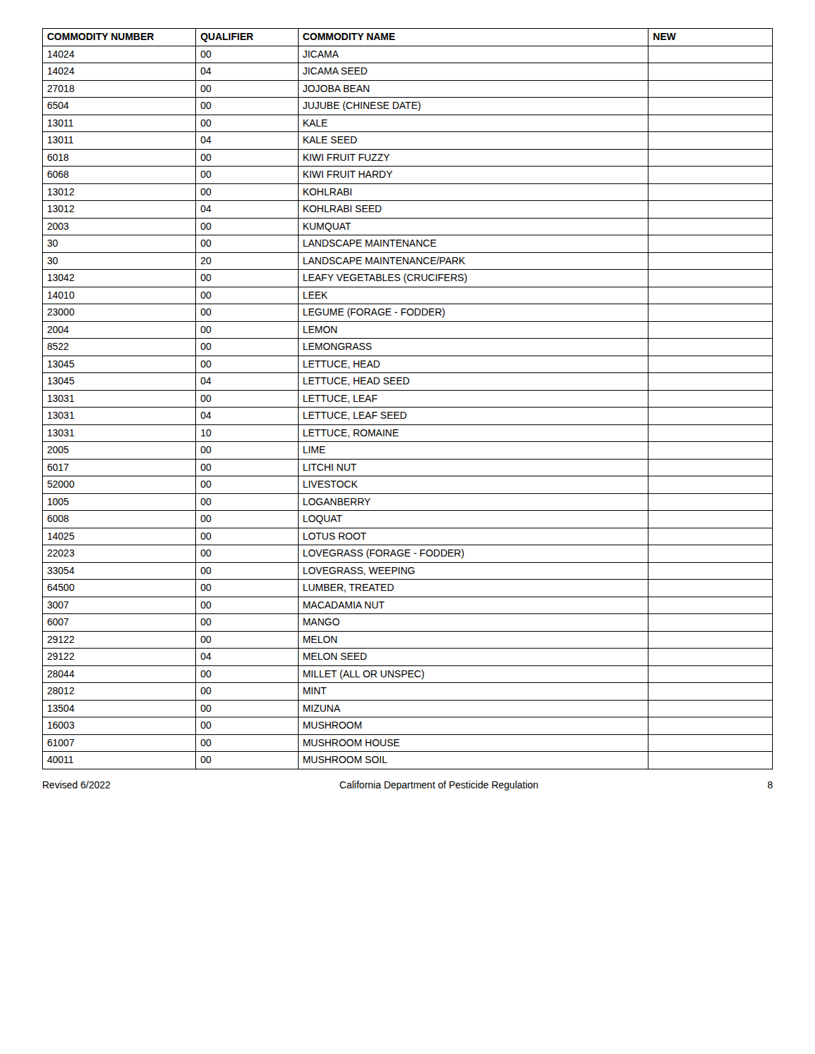| COMMODITY NUMBER | QUALIFIER | COMMODITY NAME | NEW |
| --- | --- | --- | --- |
| 14024 | 00 | JICAMA | |
| 14024 | 04 | JICAMA SEED | |
| 27018 | 00 | JOJOBA BEAN | |
| 6504 | 00 | JUJUBE (CHINESE DATE) | |
| 13011 | 00 | KALE | |
| 13011 | 04 | KALE SEED | |
| 6018 | 00 | KIWI FRUIT FUZZY | |
| 6068 | 00 | KIWI FRUIT HARDY | |
| 13012 | 00 | KOHLRABI | |
| 13012 | 04 | KOHLRABI SEED | |
| 2003 | 00 | KUMQUAT | |
| 30 | 00 | LANDSCAPE MAINTENANCE | |
| 30 | 20 | LANDSCAPE MAINTENANCE/PARK | |
| 13042 | 00 | LEAFY VEGETABLES (CRUCIFERS) | |
| 14010 | 00 | LEEK | |
| 23000 | 00 | LEGUME (FORAGE - FODDER) | |
| 2004 | 00 | LEMON | |
| 8522 | 00 | LEMONGRASS | |
| 13045 | 00 | LETTUCE, HEAD | |
| 13045 | 04 | LETTUCE, HEAD SEED | |
| 13031 | 00 | LETTUCE, LEAF | |
| 13031 | 04 | LETTUCE, LEAF SEED | |
| 13031 | 10 | LETTUCE, ROMAINE | |
| 2005 | 00 | LIME | |
| 6017 | 00 | LITCHI NUT | |
| 52000 | 00 | LIVESTOCK | |
| 1005 | 00 | LOGANBERRY | |
| 6008 | 00 | LOQUAT | |
| 14025 | 00 | LOTUS ROOT | |
| 22023 | 00 | LOVEGRASS (FORAGE - FODDER) | |
| 33054 | 00 | LOVEGRASS, WEEPING | |
| 64500 | 00 | LUMBER, TREATED | |
| 3007 | 00 | MACADAMIA NUT | |
| 6007 | 00 | MANGO | |
| 29122 | 00 | MELON | |
| 29122 | 04 | MELON SEED | |
| 28044 | 00 | MILLET (ALL OR UNSPEC) | |
| 28012 | 00 | MINT | |
| 13504 | 00 | MIZUNA | |
| 16003 | 00 | MUSHROOM | |
| 61007 | 00 | MUSHROOM HOUSE | |
| 40011 | 00 | MUSHROOM SOIL | |
Revised 6/2022
California Department of Pesticide Regulation
8